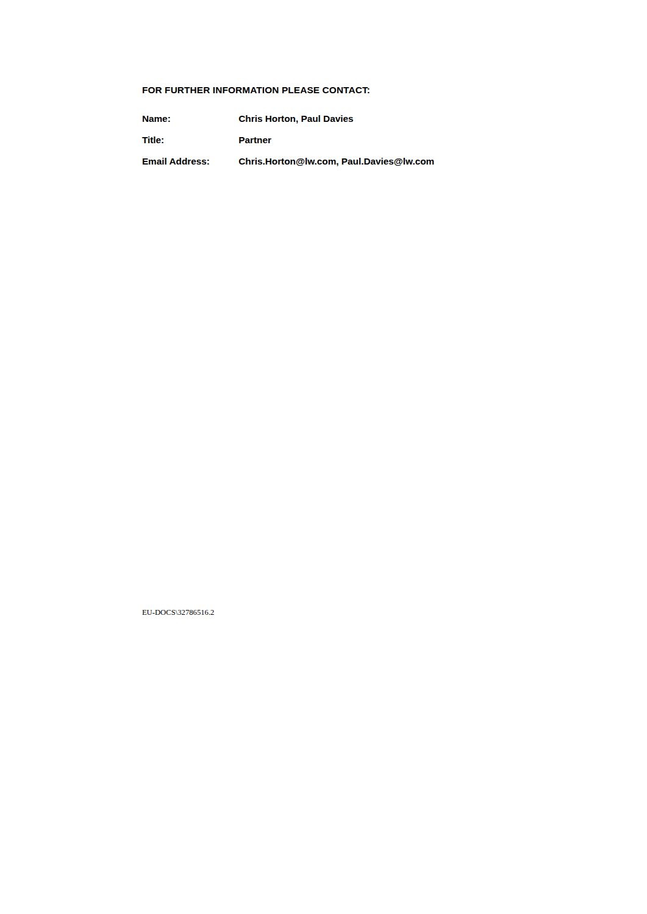FOR FURTHER INFORMATION PLEASE CONTACT:
| Name: | Chris Horton, Paul Davies |
| Title: | Partner |
| Email Address: | Chris.Horton@lw.com, Paul.Davies@lw.com |
EU-DOCS\32786516.2